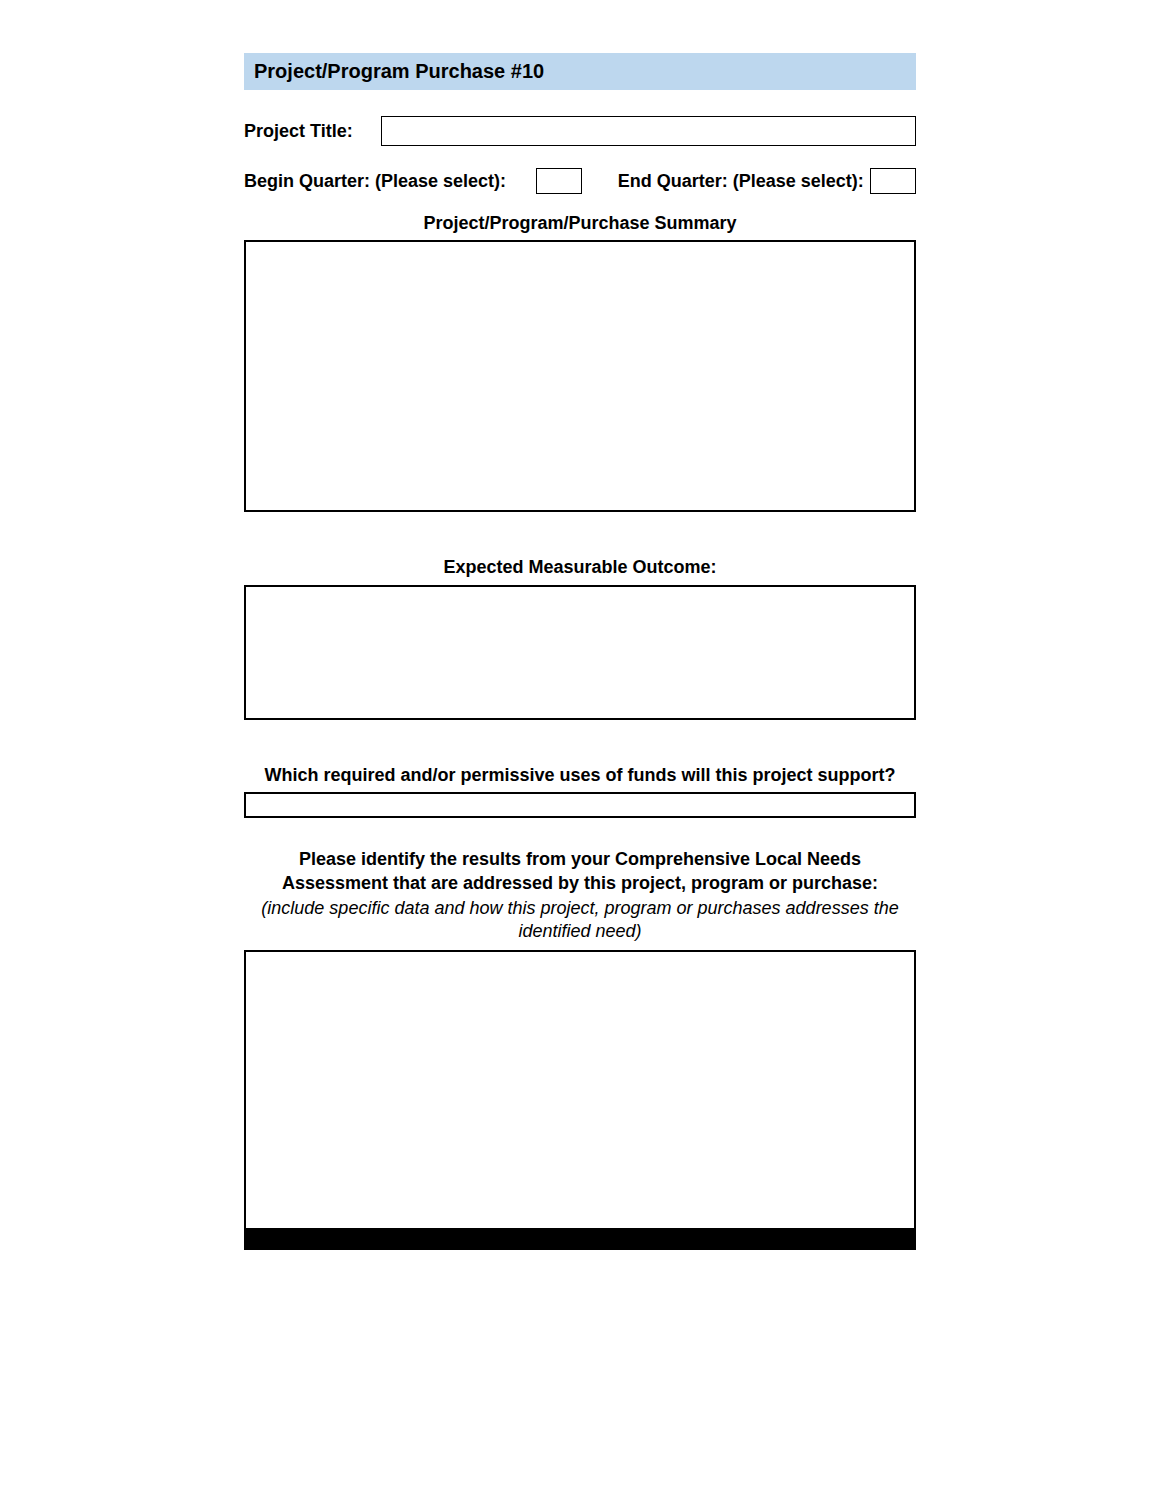Project/Program Purchase #10
Project Title:
Begin Quarter: (Please select):
End Quarter: (Please select):
Project/Program/Purchase Summary
Expected Measurable Outcome:
Which required and/or permissive uses of funds will this project support?
Please identify the results from your Comprehensive Local Needs Assessment that are addressed by this project, program or purchase:
(include specific data and how this project, program or purchases addresses the identified need)